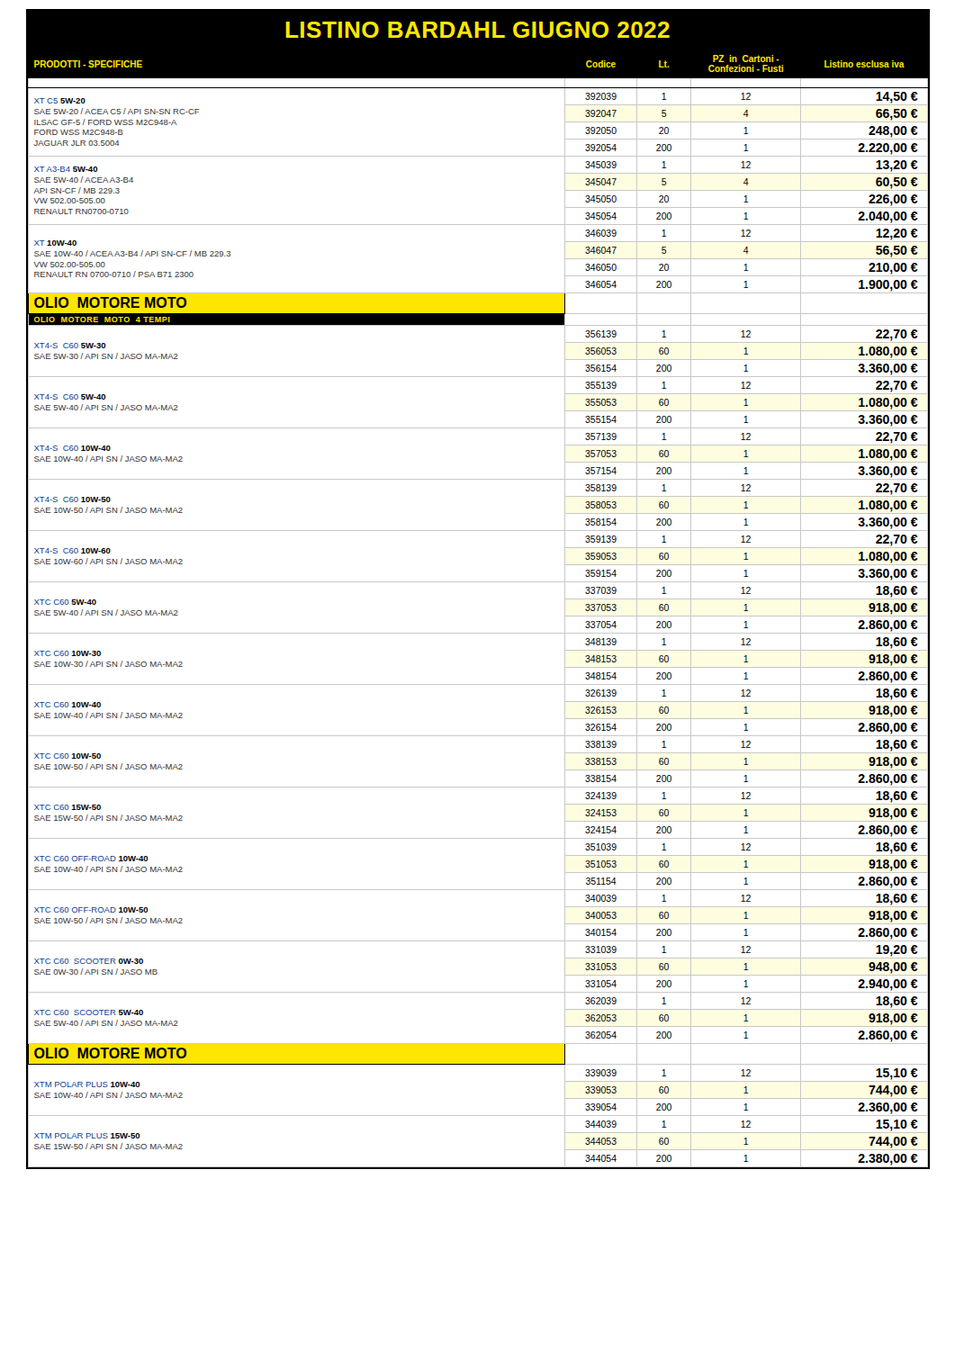LISTINO BARDAHL GIUGNO 2022
| PRODOTTI - SPECIFICHE | Codice | Lt. | PZ in Cartoni - Confezioni - Fusti | Listino esclusa iva |
| --- | --- | --- | --- | --- |
| XT C5 5W-20 SAE 5W-20 / ACEA C5 / API SN-SN RC-CF ILSAC GF-5 / FORD WSS M2C948-A FORD WSS M2C948-B JAGUAR JLR 03.5004 | 392039 | 1 | 12 | 14,50 € |
| 392047 | 5 | 4 | 66,50 € |
| 392050 | 20 | 1 | 248,00 € |
| 392054 | 200 | 1 | 2.220,00 € |
| XT A3-B4 5W-40 SAE 5W-40 / ACEA A3-B4 API SN-CF / MB 229.3 VW 502.00-505.00 RENAULT RN0700-0710 | 345039 | 1 | 12 | 13,20 € |
| 345047 | 5 | 4 | 60,50 € |
| 345050 | 20 | 1 | 226,00 € |
| 345054 | 200 | 1 | 2.040,00 € |
| XT 10W-40 SAE 10W-40 / ACEA A3-B4 / API SN-CF / MB 229.3 VW 502.00-505.00 RENAULT RN 0700-0710 / PSA B71 2300 | 346039 | 1 | 12 | 12,20 € |
| 346047 | 5 | 4 | 56,50 € |
| 346050 | 20 | 1 | 210,00 € |
| 346054 | 200 | 1 | 1.900,00 € |
| OLIO MOTORE MOTO | | | | |
| OLIO MOTORE MOTO 4 TEMPI | | | | |
| XT4-S C60 5W-30 SAE 5W-30 / API SN / JASO MA-MA2 | 356139 | 1 | 12 | 22,70 € |
| 356053 | 60 | 1 | 1.080,00 € |
| 356154 | 200 | 1 | 3.360,00 € |
| XT4-S C60 5W-40 SAE 5W-40 / API SN / JASO MA-MA2 | 355139 | 1 | 12 | 22,70 € |
| 355053 | 60 | 1 | 1.080,00 € |
| 355154 | 200 | 1 | 3.360,00 € |
| XT4-S C60 10W-40 SAE 10W-40 / API SN / JASO MA-MA2 | 357139 | 1 | 12 | 22,70 € |
| 357053 | 60 | 1 | 1.080,00 € |
| 357154 | 200 | 1 | 3.360,00 € |
| XT4-S C60 10W-50 SAE 10W-50 / API SN / JASO MA-MA2 | 358139 | 1 | 12 | 22,70 € |
| 358053 | 60 | 1 | 1.080,00 € |
| 358154 | 200 | 1 | 3.360,00 € |
| XT4-S C60 10W-60 SAE 10W-60 / API SN / JASO MA-MA2 | 359139 | 1 | 12 | 22,70 € |
| 359053 | 60 | 1 | 1.080,00 € |
| 359154 | 200 | 1 | 3.360,00 € |
| XTC C60 5W-40 SAE 5W-40 / API SN / JASO MA-MA2 | 337039 | 1 | 12 | 18,60 € |
| 337053 | 60 | 1 | 918,00 € |
| 337054 | 200 | 1 | 2.860,00 € |
| XTC C60 10W-30 SAE 10W-30 / API SN / JASO MA-MA2 | 348139 | 1 | 12 | 18,60 € |
| 348153 | 60 | 1 | 918,00 € |
| 348154 | 200 | 1 | 2.860,00 € |
| XTC C60 10W-40 SAE 10W-40 / API SN / JASO MA-MA2 | 326139 | 1 | 12 | 18,60 € |
| 326153 | 60 | 1 | 918,00 € |
| 326154 | 200 | 1 | 2.860,00 € |
| XTC C60 10W-50 SAE 10W-50 / API SN / JASO MA-MA2 | 338139 | 1 | 12 | 18,60 € |
| 338153 | 60 | 1 | 918,00 € |
| 338154 | 200 | 1 | 2.860,00 € |
| XTC C60 15W-50 SAE 15W-50 / API SN / JASO MA-MA2 | 324139 | 1 | 12 | 18,60 € |
| 324153 | 60 | 1 | 918,00 € |
| 324154 | 200 | 1 | 2.860,00 € |
| XTC C60 OFF-ROAD 10W-40 SAE 10W-40 / API SN / JASO MA-MA2 | 351039 | 1 | 12 | 18,60 € |
| 351053 | 60 | 1 | 918,00 € |
| 351154 | 200 | 1 | 2.860,00 € |
| XTC C60 OFF-ROAD 10W-50 SAE 10W-50 / API SN / JASO MA-MA2 | 340039 | 1 | 12 | 18,60 € |
| 340053 | 60 | 1 | 918,00 € |
| 340154 | 200 | 1 | 2.860,00 € |
| XTC C60 SCOOTER 0W-30 SAE 0W-30 / API SN / JASO MB | 331039 | 1 | 12 | 19,20 € |
| 331053 | 60 | 1 | 948,00 € |
| 331054 | 200 | 1 | 2.940,00 € |
| XTC C60 SCOOTER 5W-40 SAE 5W-40 / API SN / JASO MA-MA2 | 362039 | 1 | 12 | 18,60 € |
| 362053 | 60 | 1 | 918,00 € |
| 362054 | 200 | 1 | 2.860,00 € |
| OLIO MOTORE MOTO | | | | |
| XTM POLAR PLUS 10W-40 SAE 10W-40 / API SN / JASO MA-MA2 | 339039 | 1 | 12 | 15,10 € |
| 339053 | 60 | 1 | 744,00 € |
| 339054 | 200 | 1 | 2.360,00 € |
| XTM POLAR PLUS 15W-50 SAE 15W-50 / API SN / JASO MA-MA2 | 344039 | 1 | 12 | 15,10 € |
| 344053 | 60 | 1 | 744,00 € |
| 344054 | 200 | 1 | 2.380,00 € |